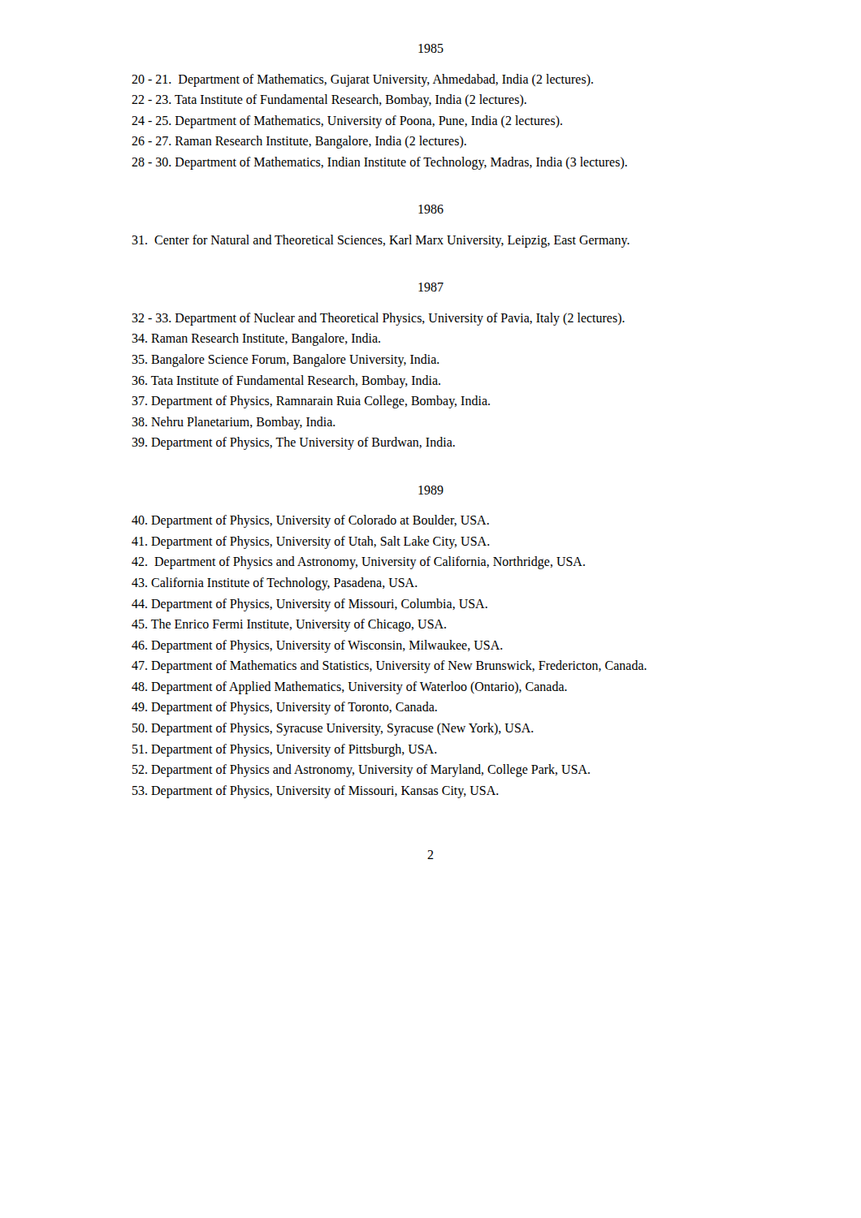1985
20 - 21. Department of Mathematics, Gujarat University, Ahmedabad, India (2 lectures).
22 - 23. Tata Institute of Fundamental Research, Bombay, India (2 lectures).
24 - 25. Department of Mathematics, University of Poona, Pune, India (2 lectures).
26 - 27. Raman Research Institute, Bangalore, India (2 lectures).
28 - 30. Department of Mathematics, Indian Institute of Technology, Madras, India (3 lectures).
1986
31. Center for Natural and Theoretical Sciences, Karl Marx University, Leipzig, East Germany.
1987
32 - 33. Department of Nuclear and Theoretical Physics, University of Pavia, Italy (2 lectures).
34. Raman Research Institute, Bangalore, India.
35. Bangalore Science Forum, Bangalore University, India.
36. Tata Institute of Fundamental Research, Bombay, India.
37. Department of Physics, Ramnarain Ruia College, Bombay, India.
38. Nehru Planetarium, Bombay, India.
39. Department of Physics, The University of Burdwan, India.
1989
40. Department of Physics, University of Colorado at Boulder, USA.
41. Department of Physics, University of Utah, Salt Lake City, USA.
42. Department of Physics and Astronomy, University of California, Northridge, USA.
43. California Institute of Technology, Pasadena, USA.
44. Department of Physics, University of Missouri, Columbia, USA.
45. The Enrico Fermi Institute, University of Chicago, USA.
46. Department of Physics, University of Wisconsin, Milwaukee, USA.
47. Department of Mathematics and Statistics, University of New Brunswick, Fredericton, Canada.
48. Department of Applied Mathematics, University of Waterloo (Ontario), Canada.
49. Department of Physics, University of Toronto, Canada.
50. Department of Physics, Syracuse University, Syracuse (New York), USA.
51. Department of Physics, University of Pittsburgh, USA.
52. Department of Physics and Astronomy, University of Maryland, College Park, USA.
53. Department of Physics, University of Missouri, Kansas City, USA.
2